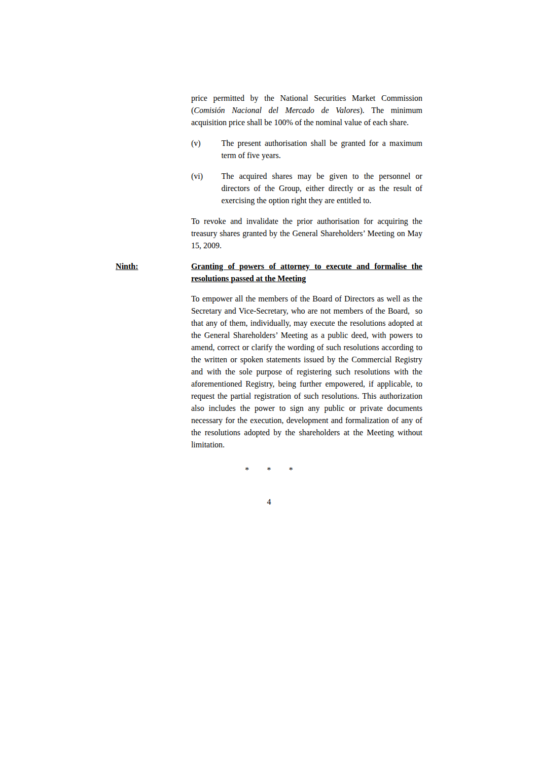price permitted by the National Securities Market Commission (Comisión Nacional del Mercado de Valores). The minimum acquisition price shall be 100% of the nominal value of each share.
(v)
The present authorisation shall be granted for a maximum term of five years.
(vi)
The acquired shares may be given to the personnel or directors of the Group, either directly or as the result of exercising the option right they are entitled to.
To revoke and invalidate the prior authorisation for acquiring the treasury shares granted by the General Shareholders’ Meeting on May 15, 2009.
Ninth:
Granting of powers of attorney to execute and formalise the resolutions passed at the Meeting
To empower all the members of the Board of Directors as well as the Secretary and Vice-Secretary, who are not members of the Board, so that any of them, individually, may execute the resolutions adopted at the General Shareholders’ Meeting as a public deed, with powers to amend, correct or clarify the wording of such resolutions according to the written or spoken statements issued by the Commercial Registry and with the sole purpose of registering such resolutions with the aforementioned Registry, being further empowered, if applicable, to request the partial registration of such resolutions. This authorization also includes the power to sign any public or private documents necessary for the execution, development and formalization of any of the resolutions adopted by the shareholders at the Meeting without limitation.
***
4